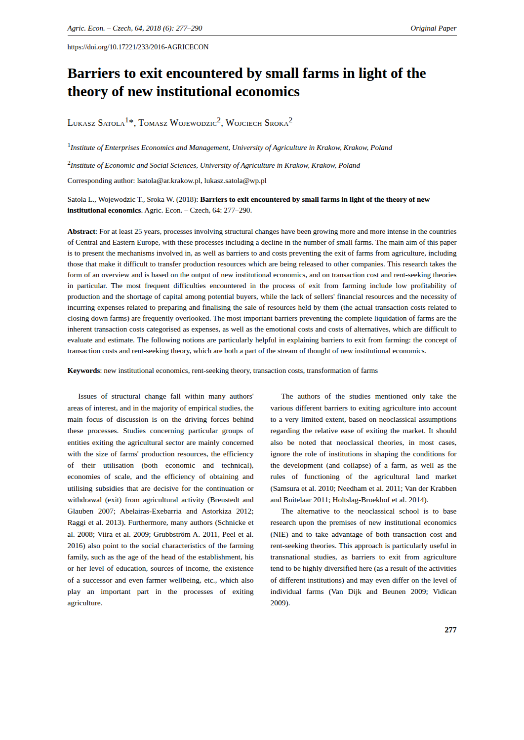Agric. Econ. – Czech, 64, 2018 (6): 277–290 Original Paper
https://doi.org/10.17221/233/2016-AGRICECON
Barriers to exit encountered by small farms in light of the theory of new institutional economics
Lukasz Satola1*, Tomasz Wojewodzic2, Wojciech Sroka2
1Institute of Enterprises Economics and Management, University of Agriculture in Krakow, Krakow, Poland
2Institute of Economic and Social Sciences, University of Agriculture in Krakow, Krakow, Poland
Corresponding author: lsatola@ar.krakow.pl, lukasz.satola@wp.pl
Satola L., Wojewodzic T., Sroka W. (2018): Barriers to exit encountered by small farms in light of the theory of new institutional economics. Agric. Econ. – Czech, 64: 277–290.
Abstract: For at least 25 years, processes involving structural changes have been growing more and more intense in the countries of Central and Eastern Europe, with these processes including a decline in the number of small farms. The main aim of this paper is to present the mechanisms involved in, as well as barriers to and costs preventing the exit of farms from agriculture, including those that make it difficult to transfer production resources which are being released to other companies. This research takes the form of an overview and is based on the output of new institutional economics, and on transaction cost and rent-seeking theories in particular. The most frequent difficulties encountered in the process of exit from farming include low profitability of production and the shortage of capital among potential buyers, while the lack of sellers' financial resources and the necessity of incurring expenses related to preparing and finalising the sale of resources held by them (the actual transaction costs related to closing down farms) are frequently overlooked. The most important barriers preventing the complete liquidation of farms are the inherent transaction costs categorised as expenses, as well as the emotional costs and costs of alternatives, which are difficult to evaluate and estimate. The following notions are particularly helpful in explaining barriers to exit from farming: the concept of transaction costs and rent-seeking theory, which are both a part of the stream of thought of new institutional economics.
Keywords: new institutional economics, rent-seeking theory, transaction costs, transformation of farms
Issues of structural change fall within many authors' areas of interest, and in the majority of empirical studies, the main focus of discussion is on the driving forces behind these processes. Studies concerning particular groups of entities exiting the agricultural sector are mainly concerned with the size of farms' production resources, the efficiency of their utilisation (both economic and technical), economies of scale, and the efficiency of obtaining and utilising subsidies that are decisive for the continuation or withdrawal (exit) from agricultural activity (Breustedt and Glauben 2007; Abelairas-Exebarria and Astorkiza 2012; Raggi et al. 2013). Furthermore, many authors (Schnicke et al. 2008; Viira et al. 2009; Grubbström A. 2011, Peel et al. 2016) also point to the social characteristics of the farming family, such as the age of the head of the establishment, his or her level of education, sources of income, the existence of a successor and even farmer wellbeing, etc., which also play an important part in the processes of exiting agriculture.
The authors of the studies mentioned only take the various different barriers to exiting agriculture into account to a very limited extent, based on neoclassical assumptions regarding the relative ease of exiting the market. It should also be noted that neoclassical theories, in most cases, ignore the role of institutions in shaping the conditions for the development (and collapse) of a farm, as well as the rules of functioning of the agricultural land market (Samsura et al. 2010; Needham et al. 2011; Van der Krabben and Buitelaar 2011; Holtslag-Broekhof et al. 2014).
The alternative to the neoclassical school is to base research upon the premises of new institutional economics (NIE) and to take advantage of both transaction cost and rent-seeking theories. This approach is particularly useful in transnational studies, as barriers to exit from agriculture tend to be highly diversified here (as a result of the activities of different institutions) and may even differ on the level of individual farms (Van Dijk and Beunen 2009; Vidican 2009).
277